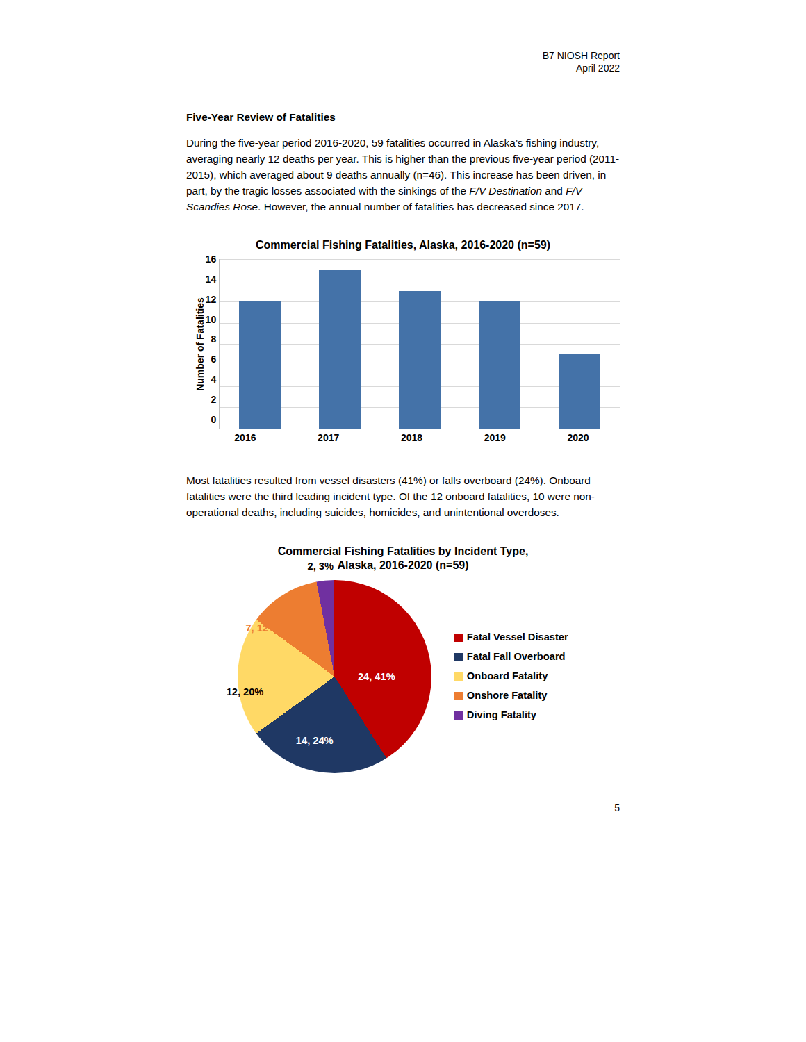B7 NIOSH Report
April 2022
Five-Year Review of Fatalities
During the five-year period 2016-2020, 59 fatalities occurred in Alaska’s fishing industry, averaging nearly 12 deaths per year. This is higher than the previous five-year period (2011-2015), which averaged about 9 deaths annually (n=46). This increase has been driven, in part, by the tragic losses associated with the sinkings of the F/V Destination and F/V Scandies Rose. However, the annual number of fatalities has decreased since 2017.
Commercial Fishing Fatalities, Alaska, 2016-2020 (n=59)
Number of Fatalities
16 14 12 10 8 6 4 2 0
2016 2017 2018 2019 2020
Most fatalities resulted from vessel disasters (41%) or falls overboard (24%). Onboard fatalities were the third leading incident type. Of the 12 onboard fatalities, 10 were non-operational deaths, including suicides, homicides, and unintentional overdoses.
Commercial Fishing Fatalities by Incident Type,
Alaska, 2016-2020 (n=59)
2, 3%
7, 12%
12, 20%
14, 24%
24, 41%
Fatal Vessel Disaster
Fatal Fall Overboard
Onboard Fatality
Onshore Fatality
Diving Fatality
5